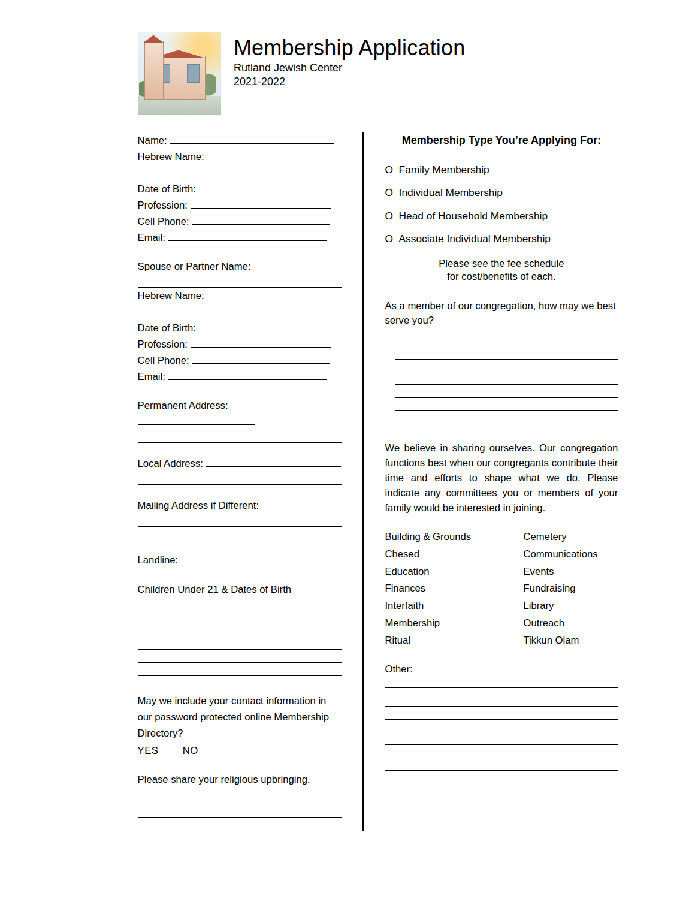Membership Application
Rutland Jewish Center 2021-2022
Name:
Hebrew Name:
Date of Birth:
Profession:
Cell Phone:
Email:
Spouse or Partner Name:
Hebrew Name:
Date of Birth:
Profession:
Cell Phone:
Email:
Permanent Address:
Local Address:
Mailing Address if Different:
Landline:
Children Under 21 & Dates of Birth
May we include your contact information in our password protected online Membership Directory?
YES NO
Please share your religious upbringing.
Membership Type You’re Applying For:
OFamily Membership
OIndividual Membership
OHead of Household Membership
OAssociate Individual Membership
Please see the fee schedule for cost/benefits of each.
As a member of our congregation, how may we best serve you?
We believe in sharing ourselves. Our congregation functions best when our congregants contribute their time and efforts to shape what we do. Please indicate any committees you or members of your family would be interested in joining.
| Building & Grounds | Cemetery |
| Chesed | Communications |
| Education | Events |
| Finances | Fundraising |
| Interfaith | Library |
| Membership | Outreach |
| Ritual | Tikkun Olam |
Other: